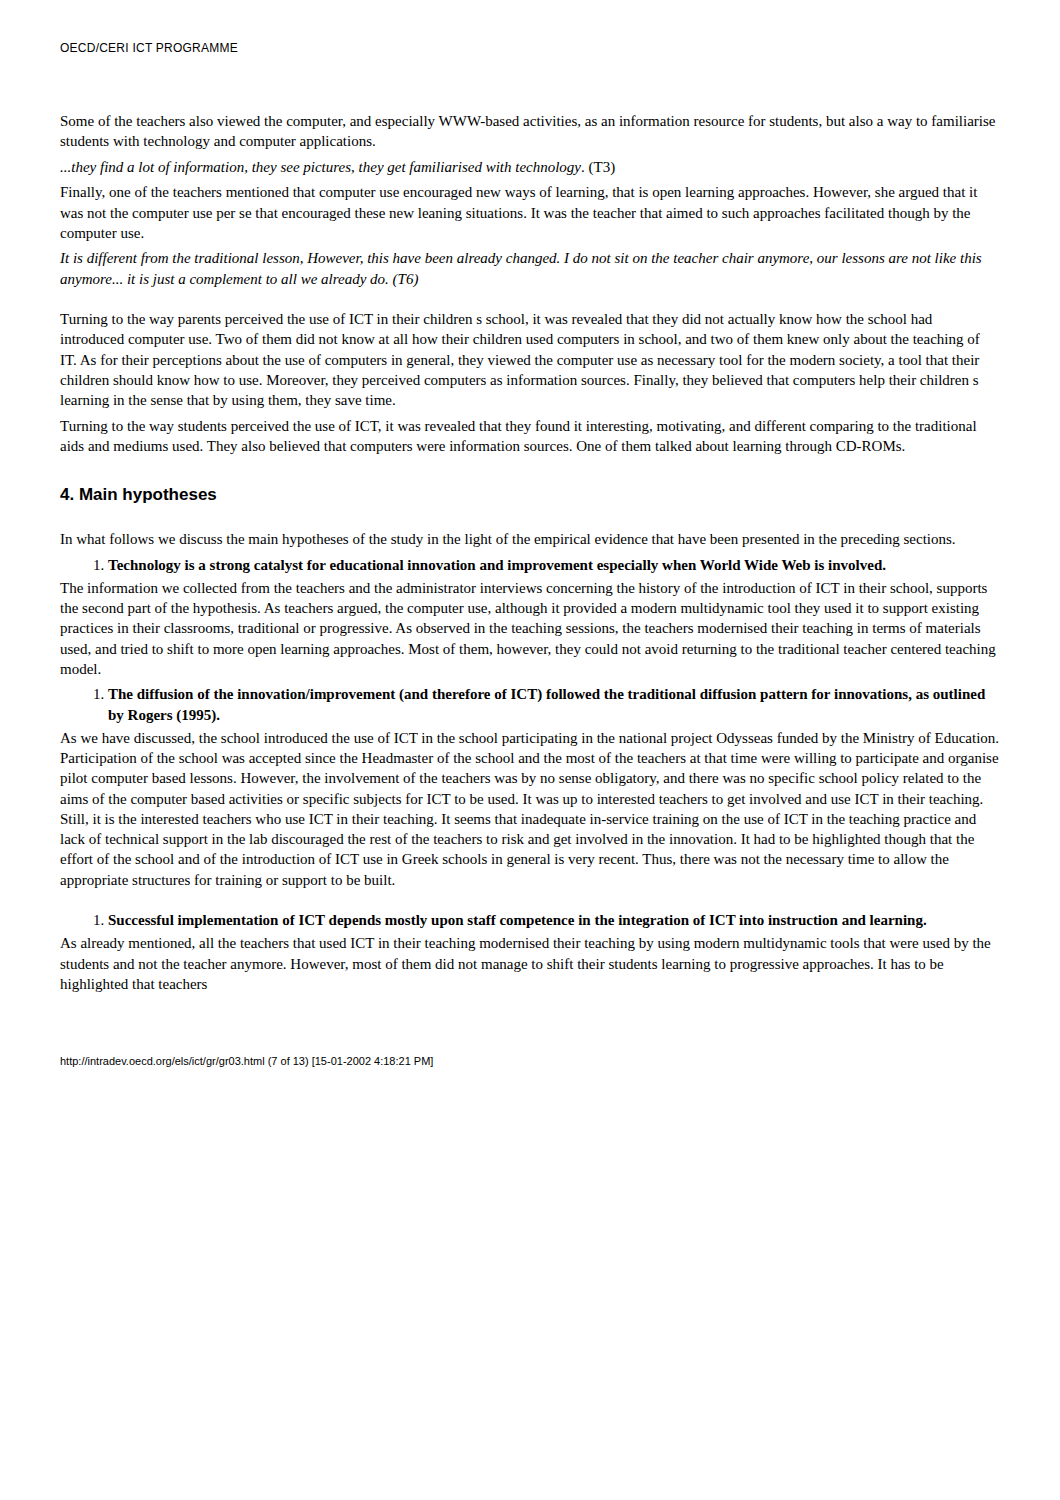OECD/CERI ICT PROGRAMME
Some of the teachers also viewed the computer, and especially WWW-based activities, as an information resource for students, but also a way to familiarise students with technology and computer applications.
...they find a lot of information, they see pictures, they get familiarised with technology. (T3)
Finally, one of the teachers mentioned that computer use encouraged new ways of learning, that is open learning approaches. However, she argued that it was not the computer use per se that encouraged these new leaning situations. It was the teacher that aimed to such approaches facilitated though by the computer use.
It is different from the traditional lesson, However, this have been already changed. I do not sit on the teacher chair anymore, our lessons are not like this anymore... it is just a complement to all we already do. (T6)
Turning to the way parents perceived the use of ICT in their children s school, it was revealed that they did not actually know how the school had introduced computer use. Two of them did not know at all how their children used computers in school, and two of them knew only about the teaching of IT. As for their perceptions about the use of computers in general, they viewed the computer use as necessary tool for the modern society, a tool that their children should know how to use. Moreover, they perceived computers as information sources. Finally, they believed that computers help their children s learning in the sense that by using them, they save time.
Turning to the way students perceived the use of ICT, it was revealed that they found it interesting, motivating, and different comparing to the traditional aids and mediums used. They also believed that computers were information sources. One of them talked about learning through CD-ROMs.
4. Main hypotheses
In what follows we discuss the main hypotheses of the study in the light of the empirical evidence that have been presented in the preceding sections.
Technology is a strong catalyst for educational innovation and improvement especially when World Wide Web is involved.
The information we collected from the teachers and the administrator interviews concerning the history of the introduction of ICT in their school, supports the second part of the hypothesis. As teachers argued, the computer use, although it provided a modern multidynamic tool they used it to support existing practices in their classrooms, traditional or progressive. As observed in the teaching sessions, the teachers modernised their teaching in terms of materials used, and tried to shift to more open learning approaches. Most of them, however, they could not avoid returning to the traditional teacher centered teaching model.
The diffusion of the innovation/improvement (and therefore of ICT) followed the traditional diffusion pattern for innovations, as outlined by Rogers (1995).
As we have discussed, the school introduced the use of ICT in the school participating in the national project Odysseas funded by the Ministry of Education. Participation of the school was accepted since the Headmaster of the school and the most of the teachers at that time were willing to participate and organise pilot computer based lessons. However, the involvement of the teachers was by no sense obligatory, and there was no specific school policy related to the aims of the computer based activities or specific subjects for ICT to be used. It was up to interested teachers to get involved and use ICT in their teaching. Still, it is the interested teachers who use ICT in their teaching. It seems that inadequate in-service training on the use of ICT in the teaching practice and lack of technical support in the lab discouraged the rest of the teachers to risk and get involved in the innovation. It had to be highlighted though that the effort of the school and of the introduction of ICT use in Greek schools in general is very recent. Thus, there was not the necessary time to allow the appropriate structures for training or support to be built.
Successful implementation of ICT depends mostly upon staff competence in the integration of ICT into instruction and learning.
As already mentioned, all the teachers that used ICT in their teaching modernised their teaching by using modern multidynamic tools that were used by the students and not the teacher anymore. However, most of them did not manage to shift their students learning to progressive approaches. It has to be highlighted that teachers
http://intradev.oecd.org/els/ict/gr/gr03.html (7 of 13) [15-01-2002 4:18:21 PM]